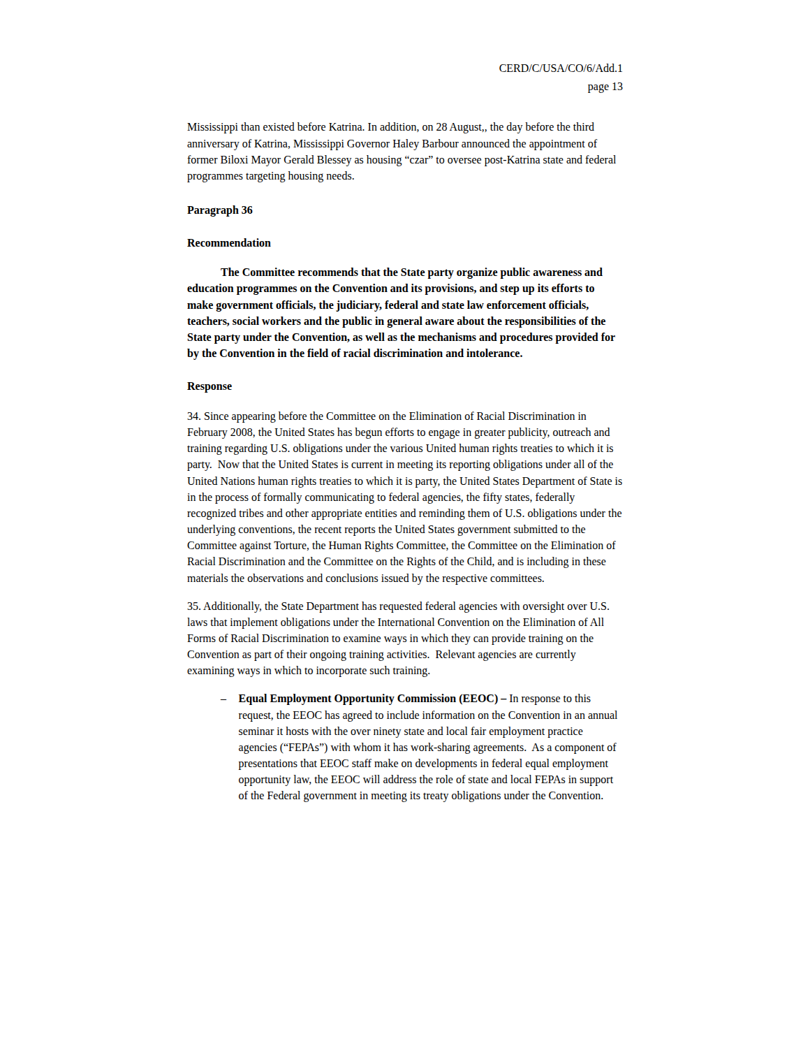CERD/C/USA/CO/6/Add.1 page 13
Mississippi than existed before Katrina. In addition, on 28 August,, the day before the third anniversary of Katrina, Mississippi Governor Haley Barbour announced the appointment of former Biloxi Mayor Gerald Blessey as housing “czar” to oversee post-Katrina state and federal programmes targeting housing needs.
Paragraph 36
Recommendation
The Committee recommends that the State party organize public awareness and education programmes on the Convention and its provisions, and step up its efforts to make government officials, the judiciary, federal and state law enforcement officials, teachers, social workers and the public in general aware about the responsibilities of the State party under the Convention, as well as the mechanisms and procedures provided for by the Convention in the field of racial discrimination and intolerance.
Response
34. Since appearing before the Committee on the Elimination of Racial Discrimination in February 2008, the United States has begun efforts to engage in greater publicity, outreach and training regarding U.S. obligations under the various United human rights treaties to which it is party. Now that the United States is current in meeting its reporting obligations under all of the United Nations human rights treaties to which it is party, the United States Department of State is in the process of formally communicating to federal agencies, the fifty states, federally recognized tribes and other appropriate entities and reminding them of U.S. obligations under the underlying conventions, the recent reports the United States government submitted to the Committee against Torture, the Human Rights Committee, the Committee on the Elimination of Racial Discrimination and the Committee on the Rights of the Child, and is including in these materials the observations and conclusions issued by the respective committees.
35. Additionally, the State Department has requested federal agencies with oversight over U.S. laws that implement obligations under the International Convention on the Elimination of All Forms of Racial Discrimination to examine ways in which they can provide training on the Convention as part of their ongoing training activities. Relevant agencies are currently examining ways in which to incorporate such training.
Equal Employment Opportunity Commission (EEOC) – In response to this request, the EEOC has agreed to include information on the Convention in an annual seminar it hosts with the over ninety state and local fair employment practice agencies (“FEPAs”) with whom it has work-sharing agreements. As a component of presentations that EEOC staff make on developments in federal equal employment opportunity law, the EEOC will address the role of state and local FEPAs in support of the Federal government in meeting its treaty obligations under the Convention.